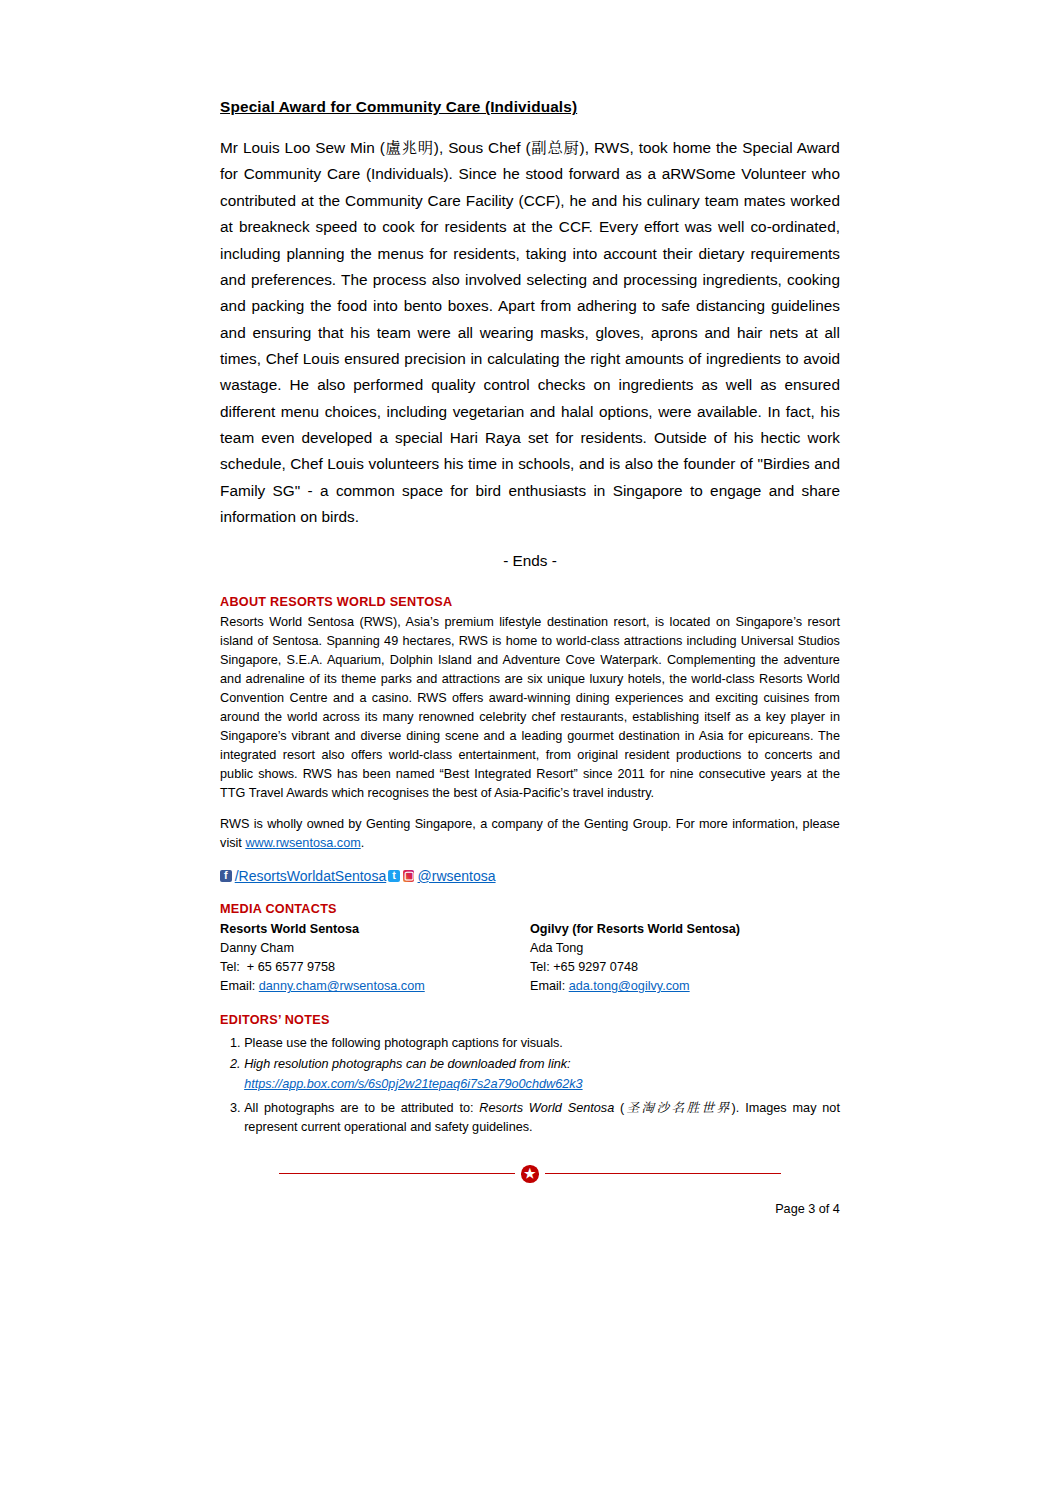Special Award for Community Care (Individuals)
Mr Louis Loo Sew Min (盧兆明), Sous Chef (副总厨), RWS, took home the Special Award for Community Care (Individuals). Since he stood forward as a aRWSome Volunteer who contributed at the Community Care Facility (CCF), he and his culinary team mates worked at breakneck speed to cook for residents at the CCF. Every effort was well co-ordinated, including planning the menus for residents, taking into account their dietary requirements and preferences. The process also involved selecting and processing ingredients, cooking and packing the food into bento boxes. Apart from adhering to safe distancing guidelines and ensuring that his team were all wearing masks, gloves, aprons and hair nets at all times, Chef Louis ensured precision in calculating the right amounts of ingredients to avoid wastage. He also performed quality control checks on ingredients as well as ensured different menu choices, including vegetarian and halal options, were available. In fact, his team even developed a special Hari Raya set for residents. Outside of his hectic work schedule, Chef Louis volunteers his time in schools, and is also the founder of "Birdies and Family SG" - a common space for bird enthusiasts in Singapore to engage and share information on birds.
- Ends -
ABOUT RESORTS WORLD SENTOSA
Resorts World Sentosa (RWS), Asia’s premium lifestyle destination resort, is located on Singapore’s resort island of Sentosa. Spanning 49 hectares, RWS is home to world-class attractions including Universal Studios Singapore, S.E.A. Aquarium, Dolphin Island and Adventure Cove Waterpark. Complementing the adventure and adrenaline of its theme parks and attractions are six unique luxury hotels, the world-class Resorts World Convention Centre and a casino. RWS offers award-winning dining experiences and exciting cuisines from around the world across its many renowned celebrity chef restaurants, establishing itself as a key player in Singapore’s vibrant and diverse dining scene and a leading gourmet destination in Asia for epicureans. The integrated resort also offers world-class entertainment, from original resident productions to concerts and public shows. RWS has been named “Best Integrated Resort” since 2011 for nine consecutive years at the TTG Travel Awards which recognises the best of Asia-Pacific’s travel industry.
RWS is wholly owned by Genting Singapore, a company of the Genting Group. For more information, please visit www.rwsentosa.com.
f/ResortsWorldatSentosa t▢@rwsentosa
MEDIA CONTACTS
| Resorts World Sentosa Danny Cham Tel: + 65 6577 9758 Email: danny.cham@rwsentosa.com | Ogilvy (for Resorts World Sentosa) Ada Tong Tel: +65 9297 0748 Email: ada.tong@ogilvy.com |
EDITORS’ NOTES
Please use the following photograph captions for visuals.
High resolution photographs can be downloaded from link:
https://app.box.com/s/6s0pj2w21tepaq6i7s2a79o0chdw62k3
All photographs are to be attributed to: Resorts World Sentosa (圣淘沙名胜世界). Images may not represent current operational and safety guidelines.
★
Page 3 of 4